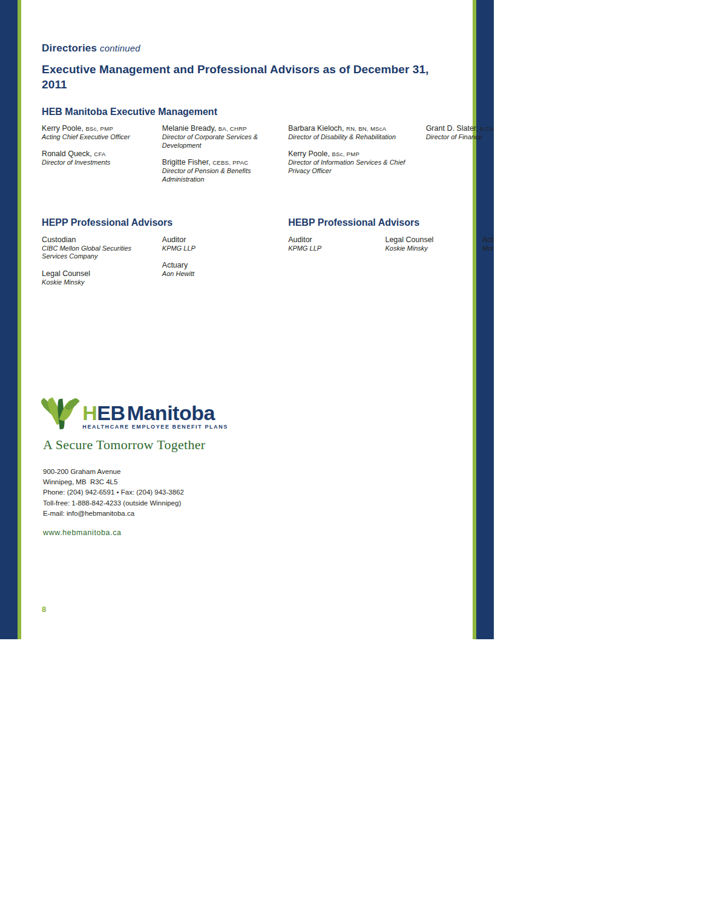Directories continued
Executive Management and Professional Advisors as of December 31, 2011
HEB Manitoba Executive Management
Kerry Poole, BSc, PMP
Acting Chief Executive Officer
Ronald Queck, CFA
Director of Investments
Melanie Bready, BA, CHRP
Director of Corporate Services & Development
Brigitte Fisher, CEBS, PPAC
Director of Pension & Benefits Administration
Barbara Kieloch, RN, BN, MScA
Director of Disability & Rehabilitation
Kerry Poole, BSc, PMP
Director of Information Services & Chief Privacy Officer
Grant D. Slater, B.Comm, CA
Director of Finance
HEPP Professional Advisors
Custodian
CIBC Mellon Global Securities Services Company
Legal Counsel
Koskie Minsky
Auditor
KPMG LLP
Actuary
Aon Hewitt
HEBP Professional Advisors
Auditor
KPMG LLP
Legal Counsel
Koskie Minsky
Actuary
Morneau Shepell
HEB Manitoba
HEALTHCARE EMPLOYEE BENEFIT PLANS
A Secure Tomorrow Together
900-200 Graham Avenue
Winnipeg, MB R3C 4L5
Phone: (204) 942-6591 • Fax: (204) 943-3862
Toll-free: 1-888-842-4233 (outside Winnipeg)
E-mail: info@hebmanitoba.ca
www.hebmanitoba.ca
8